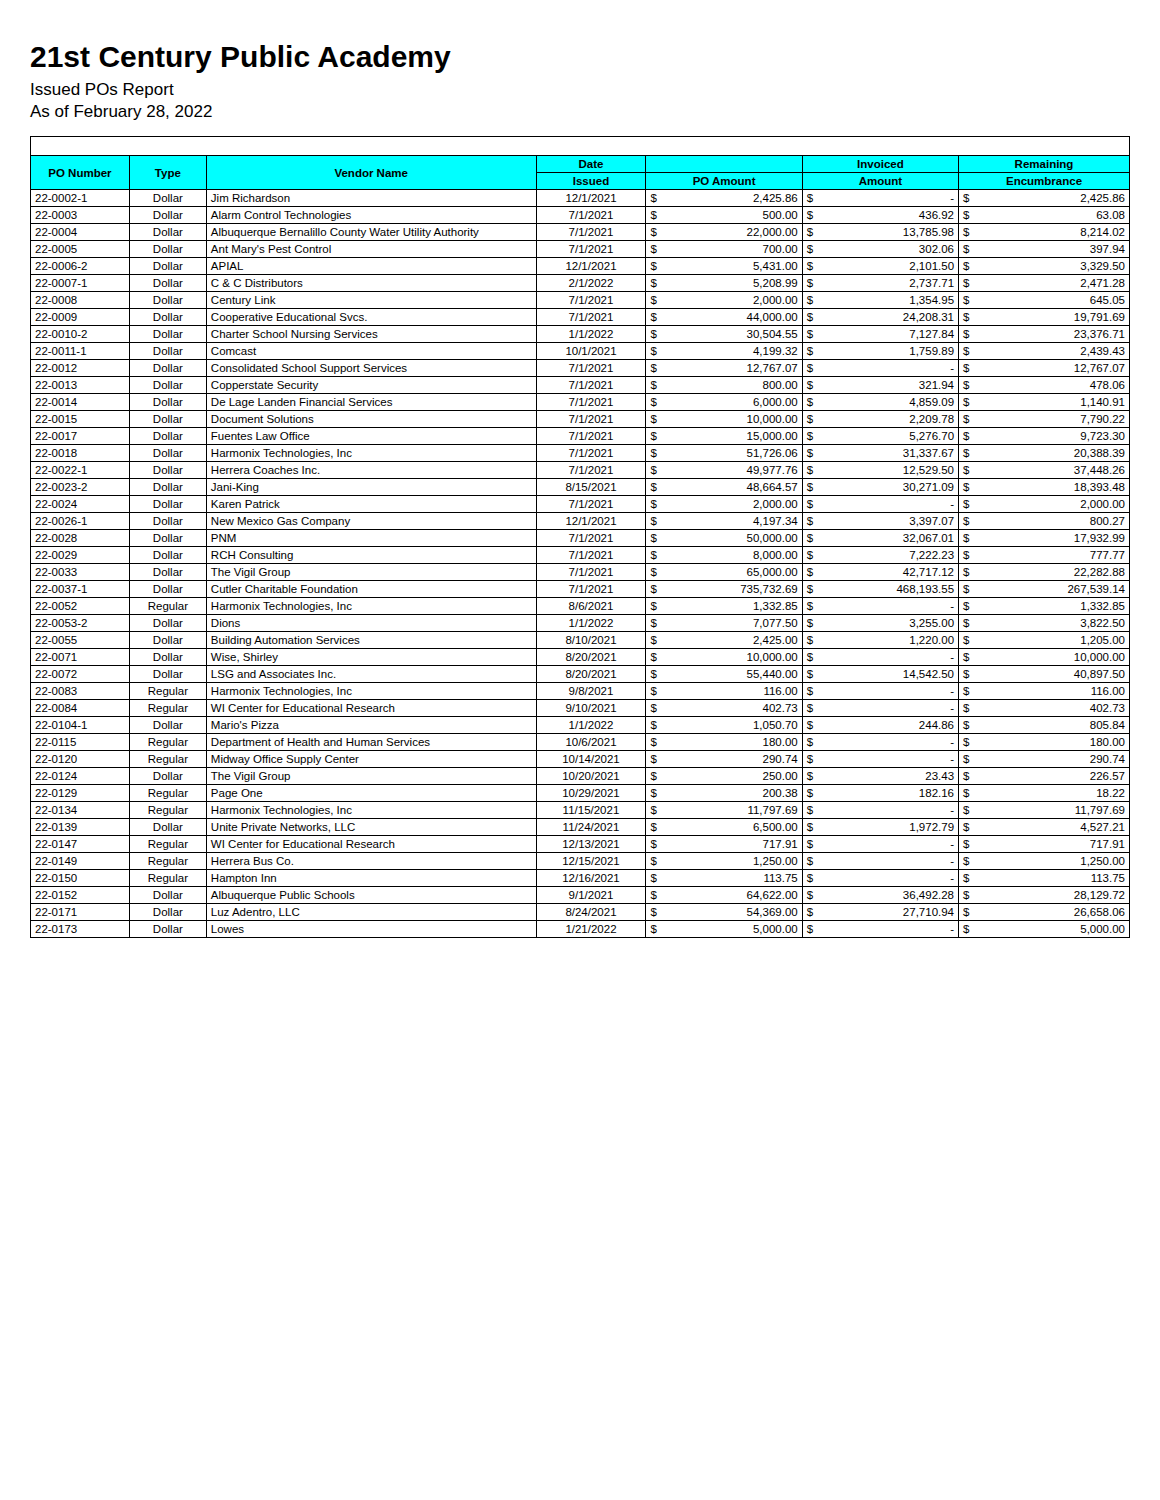21st Century Public Academy
Issued POs Report
As of February 28, 2022
| PO Number | Type | Vendor Name | Date | | Invoiced | Remaining |
| --- | --- | --- | --- | --- | --- | --- |
| Issued | PO Amount | Amount | Encumbrance |
| 22-0002-1 | Dollar | Jim Richardson | 12/1/2021 | $ | 2,425.86 | $ | - | $ | 2,425.86 |
| 22-0003 | Dollar | Alarm Control Technologies | 7/1/2021 | $ | 500.00 | $ | 436.92 | $ | 63.08 |
| 22-0004 | Dollar | Albuquerque Bernalillo County Water Utility Authority | 7/1/2021 | $ | 22,000.00 | $ | 13,785.98 | $ | 8,214.02 |
| 22-0005 | Dollar | Ant Mary's Pest Control | 7/1/2021 | $ | 700.00 | $ | 302.06 | $ | 397.94 |
| 22-0006-2 | Dollar | APIAL | 12/1/2021 | $ | 5,431.00 | $ | 2,101.50 | $ | 3,329.50 |
| 22-0007-1 | Dollar | C & C Distributors | 2/1/2022 | $ | 5,208.99 | $ | 2,737.71 | $ | 2,471.28 |
| 22-0008 | Dollar | Century Link | 7/1/2021 | $ | 2,000.00 | $ | 1,354.95 | $ | 645.05 |
| 22-0009 | Dollar | Cooperative Educational Svcs. | 7/1/2021 | $ | 44,000.00 | $ | 24,208.31 | $ | 19,791.69 |
| 22-0010-2 | Dollar | Charter School Nursing Services | 1/1/2022 | $ | 30,504.55 | $ | 7,127.84 | $ | 23,376.71 |
| 22-0011-1 | Dollar | Comcast | 10/1/2021 | $ | 4,199.32 | $ | 1,759.89 | $ | 2,439.43 |
| 22-0012 | Dollar | Consolidated School Support Services | 7/1/2021 | $ | 12,767.07 | $ | - | $ | 12,767.07 |
| 22-0013 | Dollar | Copperstate Security | 7/1/2021 | $ | 800.00 | $ | 321.94 | $ | 478.06 |
| 22-0014 | Dollar | De Lage Landen Financial Services | 7/1/2021 | $ | 6,000.00 | $ | 4,859.09 | $ | 1,140.91 |
| 22-0015 | Dollar | Document Solutions | 7/1/2021 | $ | 10,000.00 | $ | 2,209.78 | $ | 7,790.22 |
| 22-0017 | Dollar | Fuentes Law Office | 7/1/2021 | $ | 15,000.00 | $ | 5,276.70 | $ | 9,723.30 |
| 22-0018 | Dollar | Harmonix Technologies, Inc | 7/1/2021 | $ | 51,726.06 | $ | 31,337.67 | $ | 20,388.39 |
| 22-0022-1 | Dollar | Herrera Coaches Inc. | 7/1/2021 | $ | 49,977.76 | $ | 12,529.50 | $ | 37,448.26 |
| 22-0023-2 | Dollar | Jani-King | 8/15/2021 | $ | 48,664.57 | $ | 30,271.09 | $ | 18,393.48 |
| 22-0024 | Dollar | Karen Patrick | 7/1/2021 | $ | 2,000.00 | $ | - | $ | 2,000.00 |
| 22-0026-1 | Dollar | New Mexico Gas Company | 12/1/2021 | $ | 4,197.34 | $ | 3,397.07 | $ | 800.27 |
| 22-0028 | Dollar | PNM | 7/1/2021 | $ | 50,000.00 | $ | 32,067.01 | $ | 17,932.99 |
| 22-0029 | Dollar | RCH Consulting | 7/1/2021 | $ | 8,000.00 | $ | 7,222.23 | $ | 777.77 |
| 22-0033 | Dollar | The Vigil Group | 7/1/2021 | $ | 65,000.00 | $ | 42,717.12 | $ | 22,282.88 |
| 22-0037-1 | Dollar | Cutler Charitable Foundation | 7/1/2021 | $ | 735,732.69 | $ | 468,193.55 | $ | 267,539.14 |
| 22-0052 | Regular | Harmonix Technologies, Inc | 8/6/2021 | $ | 1,332.85 | $ | - | $ | 1,332.85 |
| 22-0053-2 | Dollar | Dions | 1/1/2022 | $ | 7,077.50 | $ | 3,255.00 | $ | 3,822.50 |
| 22-0055 | Dollar | Building Automation Services | 8/10/2021 | $ | 2,425.00 | $ | 1,220.00 | $ | 1,205.00 |
| 22-0071 | Dollar | Wise, Shirley | 8/20/2021 | $ | 10,000.00 | $ | - | $ | 10,000.00 |
| 22-0072 | Dollar | LSG and Associates Inc. | 8/20/2021 | $ | 55,440.00 | $ | 14,542.50 | $ | 40,897.50 |
| 22-0083 | Regular | Harmonix Technologies, Inc | 9/8/2021 | $ | 116.00 | $ | - | $ | 116.00 |
| 22-0084 | Regular | WI Center for Educational Research | 9/10/2021 | $ | 402.73 | $ | - | $ | 402.73 |
| 22-0104-1 | Dollar | Mario's Pizza | 1/1/2022 | $ | 1,050.70 | $ | 244.86 | $ | 805.84 |
| 22-0115 | Regular | Department of Health and Human Services | 10/6/2021 | $ | 180.00 | $ | - | $ | 180.00 |
| 22-0120 | Regular | Midway Office Supply Center | 10/14/2021 | $ | 290.74 | $ | - | $ | 290.74 |
| 22-0124 | Dollar | The Vigil Group | 10/20/2021 | $ | 250.00 | $ | 23.43 | $ | 226.57 |
| 22-0129 | Regular | Page One | 10/29/2021 | $ | 200.38 | $ | 182.16 | $ | 18.22 |
| 22-0134 | Regular | Harmonix Technologies, Inc | 11/15/2021 | $ | 11,797.69 | $ | - | $ | 11,797.69 |
| 22-0139 | Dollar | Unite Private Networks, LLC | 11/24/2021 | $ | 6,500.00 | $ | 1,972.79 | $ | 4,527.21 |
| 22-0147 | Regular | WI Center for Educational Research | 12/13/2021 | $ | 717.91 | $ | - | $ | 717.91 |
| 22-0149 | Regular | Herrera Bus Co. | 12/15/2021 | $ | 1,250.00 | $ | - | $ | 1,250.00 |
| 22-0150 | Regular | Hampton Inn | 12/16/2021 | $ | 113.75 | $ | - | $ | 113.75 |
| 22-0152 | Dollar | Albuquerque Public Schools | 9/1/2021 | $ | 64,622.00 | $ | 36,492.28 | $ | 28,129.72 |
| 22-0171 | Dollar | Luz Adentro, LLC | 8/24/2021 | $ | 54,369.00 | $ | 27,710.94 | $ | 26,658.06 |
| 22-0173 | Dollar | Lowes | 1/21/2022 | $ | 5,000.00 | $ | - | $ | 5,000.00 |